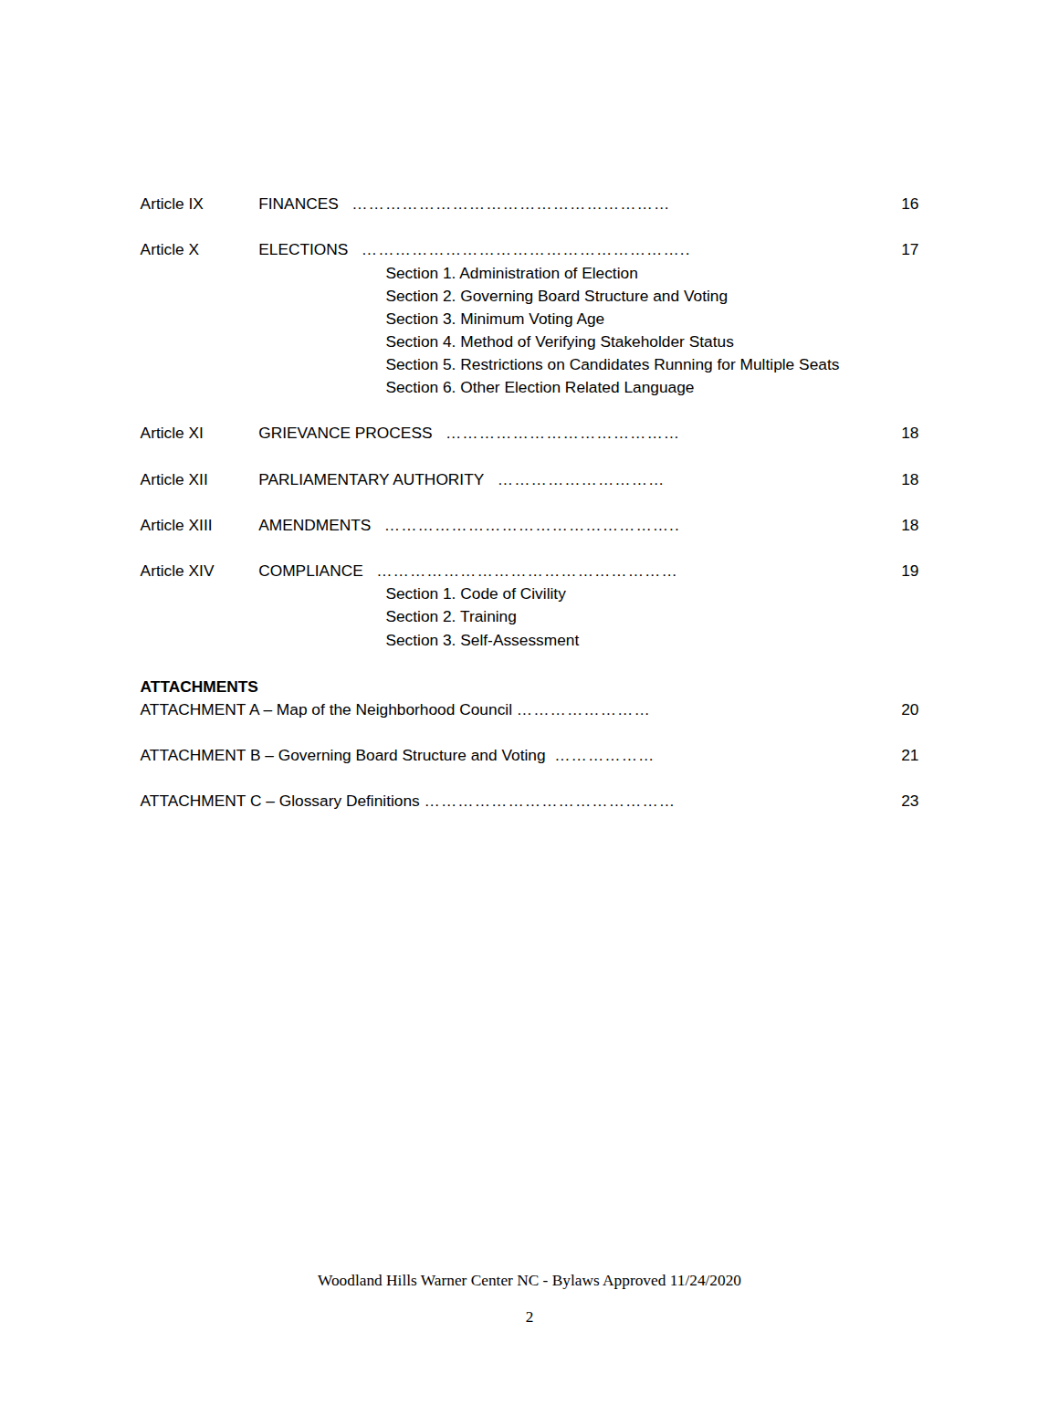| Article IX | FINANCES ………………………………………………… | 16 |
| Article X | ELECTIONS ………………………………………………….. | 17 |
| | Section 1. Administration of Election Section 2. Governing Board Structure and Voting Section 3. Minimum Voting Age Section 4. Method of Verifying Stakeholder Status Section 5. Restrictions on Candidates Running for Multiple Seats Section 6. Other Election Related Language |
| Article XI | GRIEVANCE PROCESS …………………………………… | 18 |
| Article XII | PARLIAMENTARY AUTHORITY ………………………… | 18 |
| Article XIII | AMENDMENTS …………………………………………….. | 18 |
| Article XIV | COMPLIANCE ……………………………………………… | 19 |
| | Section 1. Code of Civility Section 2. Training Section 3. Self-Assessment |
ATTACHMENTS
| ATTACHMENT A – Map of the Neighborhood Council …………………… | 20 |
| ATTACHMENT B – Governing Board Structure and Voting ……………… | 21 |
| ATTACHMENT C – Glossary Definitions ……………………………………… | 23 |
Woodland Hills Warner Center NC - Bylaws Approved 11/24/2020
2